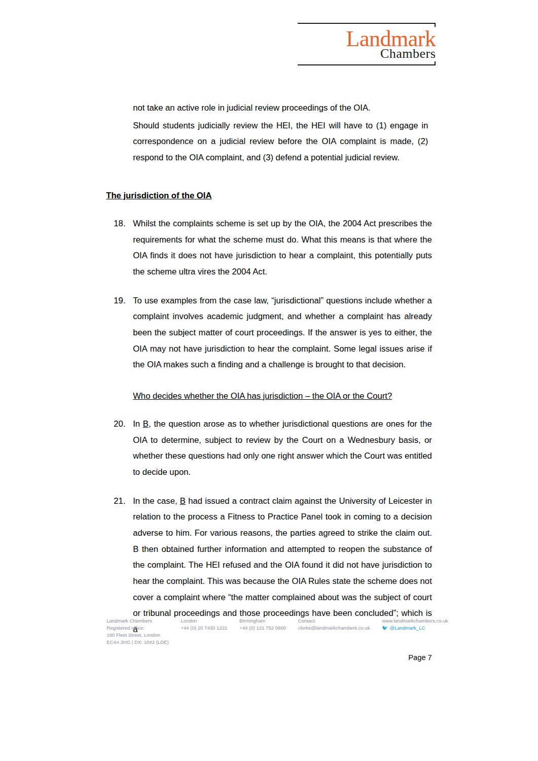Landmark
Chambers
not take an active role in judicial review proceedings of the OIA.
Should students judicially review the HEI, the HEI will have to (1) engage in correspondence on a judicial review before the OIA complaint is made, (2) respond to the OIA complaint, and (3) defend a potential judicial review.
The jurisdiction of the OIA
Whilst the complaints scheme is set up by the OIA, the 2004 Act prescribes the requirements for what the scheme must do. What this means is that where the OIA finds it does not have jurisdiction to hear a complaint, this potentially puts the scheme ultra vires the 2004 Act.
To use examples from the case law, “jurisdictional” questions include whether a complaint involves academic judgment, and whether a complaint has already been the subject matter of court proceedings. If the answer is yes to either, the OIA may not have jurisdiction to hear the complaint. Some legal issues arise if the OIA makes such a finding and a challenge is brought to that decision.
Who decides whether the OIA has jurisdiction – the OIA or the Court?
In B, the question arose as to whether jurisdictional questions are ones for the OIA to determine, subject to review by the Court on a Wednesbury basis, or whether these questions had only one right answer which the Court was entitled to decide upon.
In the case, B had issued a contract claim against the University of Leicester in relation to the process a Fitness to Practice Panel took in coming to a decision adverse to him. For various reasons, the parties agreed to strike the claim out. B then obtained further information and attempted to reopen the substance of the complaint. The HEI refused and the OIA found it did not have jurisdiction to hear the complaint. This was because the OIA Rules state the scheme does not cover a complaint where “the matter complained about was the subject of court or tribunal proceedings and those proceedings have been concluded”; which is a
| Landmark Chambers Registered office: 180 Fleet Street, London EC4A 2HG / DX: 1042 (LDE) | London +44 (0) 20 7430 1221 | Birmingham +44 (0) 121 752 0800 | Contact clerks@landmarkchambers.co.uk | www.landmarkchambers.co.uk @Landmark_LC |
Page 7